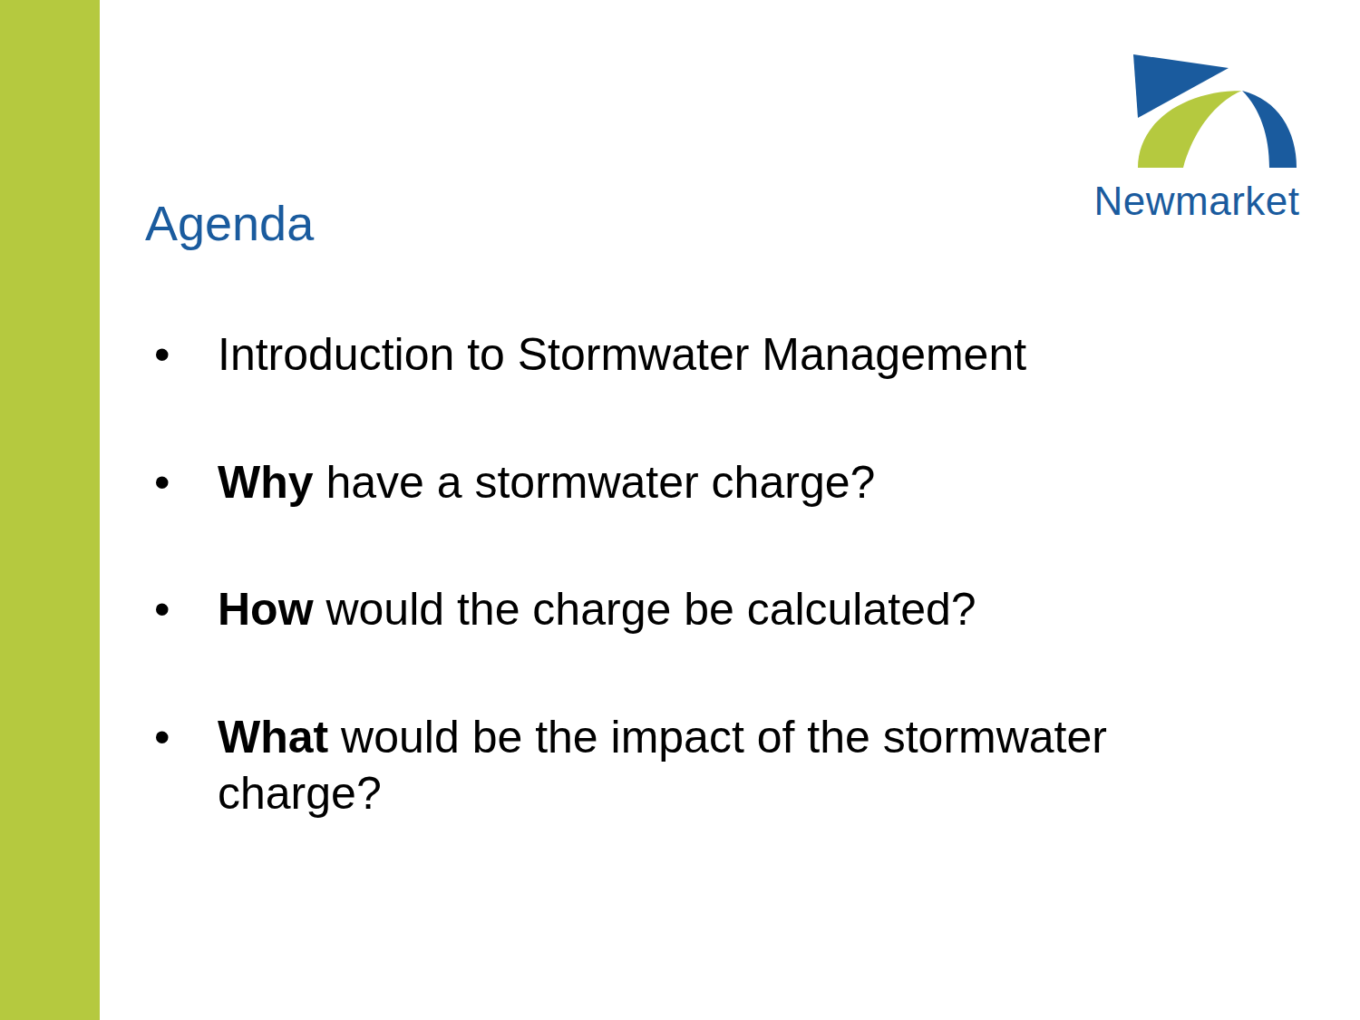Newmarket
Agenda
Introduction to Stormwater Management
Why have a stormwater charge?
How would the charge be calculated?
What would be the impact of the stormwater charge?